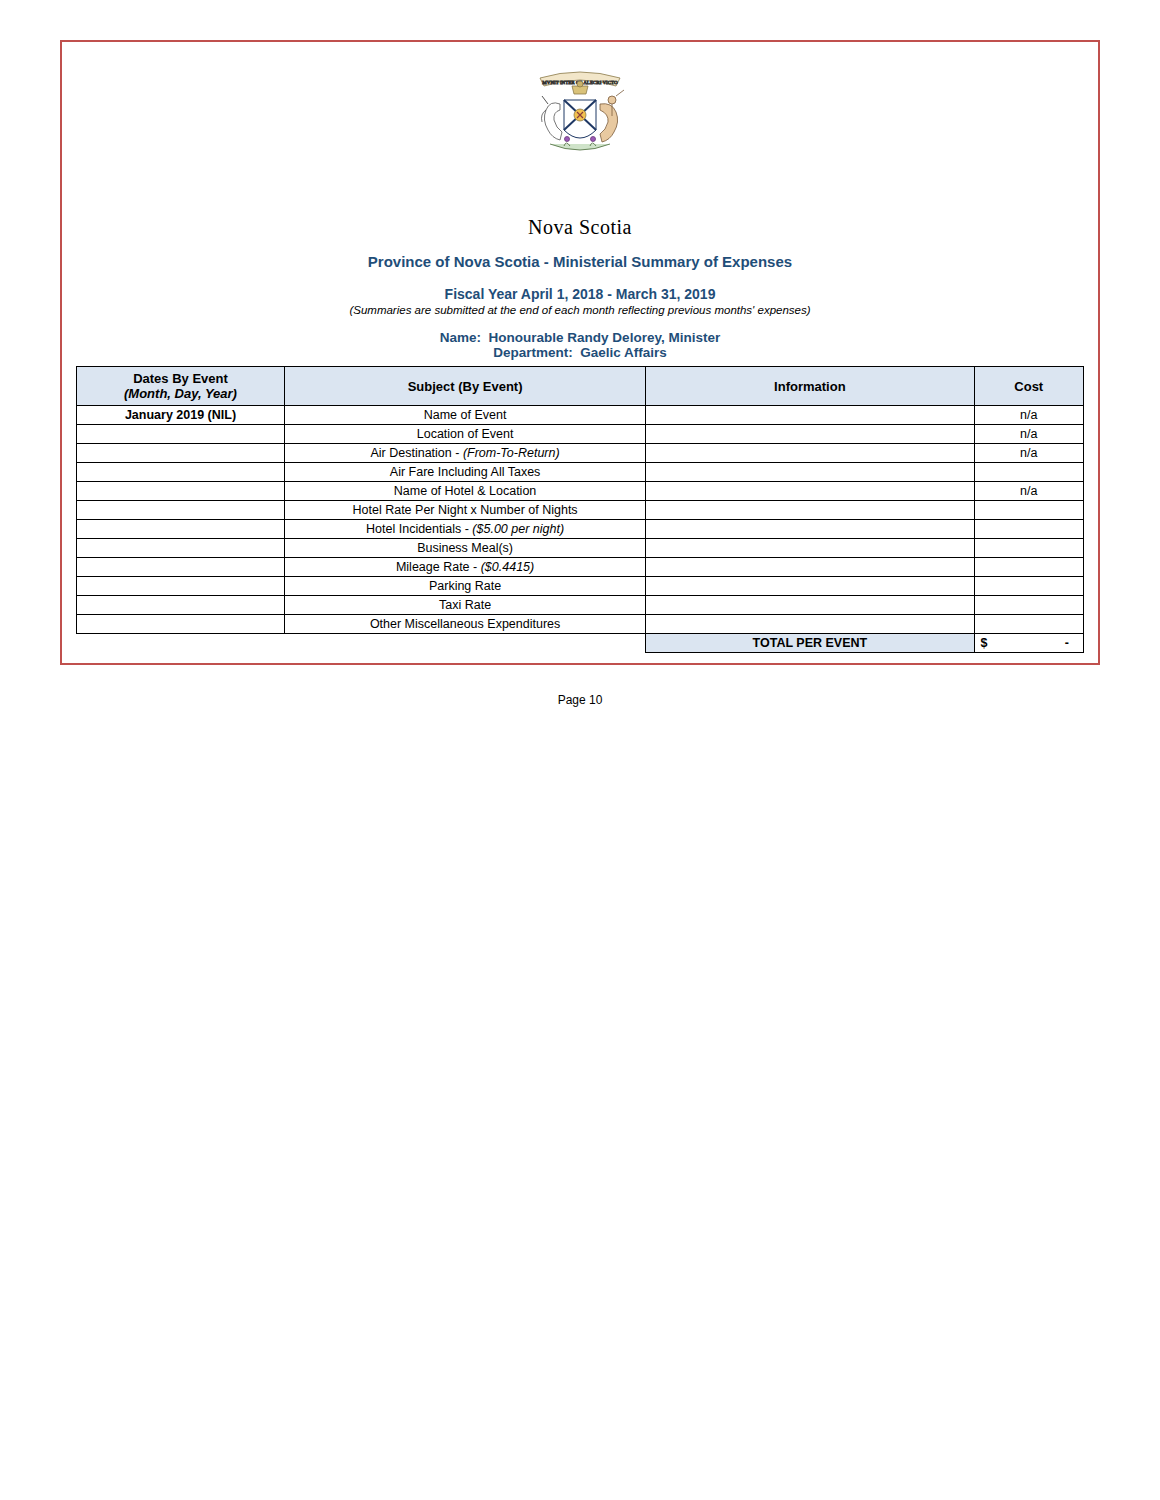MVNIT INTER CE ALECRI VICTO
Nova Scotia
Province of Nova Scotia - Ministerial Summary of Expenses
Fiscal Year April 1, 2018 - March 31, 2019
(Summaries are submitted at the end of each month reflecting previous months' expenses)
Name: Honourable Randy Delorey, Minister
Department: Gaelic Affairs
| Dates By Event (Month, Day, Year) | Subject (By Event) | Information | Cost |
| --- | --- | --- | --- |
| January 2019 (NIL) | Name of Event | | n/a |
| | Location of Event | | n/a |
| | Air Destination - (From-To-Return) | | n/a |
| | Air Fare Including All Taxes | | |
| | Name of Hotel & Location | | n/a |
| | Hotel Rate Per Night x Number of Nights | | |
| | Hotel Incidentials - ($5.00 per night) | | |
| | Business Meal(s) | | |
| | Mileage Rate - ($0.4415) | | |
| | Parking Rate | | |
| | Taxi Rate | | |
| | Other Miscellaneous Expenditures | | |
| | | TOTAL PER EVENT | $ - |
Page 10